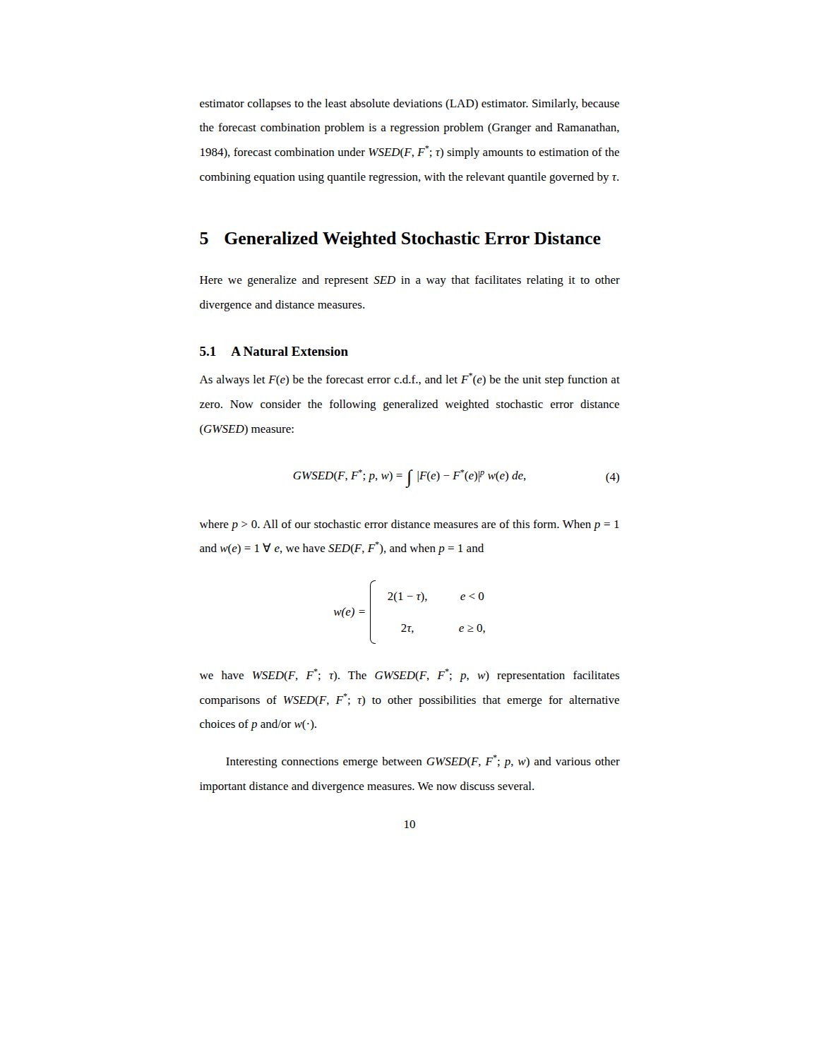estimator collapses to the least absolute deviations (LAD) estimator. Similarly, because the forecast combination problem is a regression problem (Granger and Ramanathan, 1984), forecast combination under WSED(F, F*; τ) simply amounts to estimation of the combining equation using quantile regression, with the relevant quantile governed by τ.
5 Generalized Weighted Stochastic Error Distance
Here we generalize and represent SED in a way that facilitates relating it to other divergence and distance measures.
5.1 A Natural Extension
As always let F(e) be the forecast error c.d.f., and let F*(e) be the unit step function at zero. Now consider the following generalized weighted stochastic error distance (GWSED) measure:
GWSED(F, F*; p, w) = ∫ |F(e) − F*(e)|p w(e) de, (4)
where p > 0. All of our stochastic error distance measures are of this form. When p = 1 and w(e) = 1 ∀ e, we have SED(F, F*), and when p = 1 and
w(e) =
| 2(1 − τ ), | e < 0 |
| 2 τ , | e ≥ 0, |
we have WSED(F, F*; τ). The GWSED(F, F*; p, w) representation facilitates comparisons of WSED(F, F*; τ) to other possibilities that emerge for alternative choices of p and/or w(·).
Interesting connections emerge between GWSED(F, F*; p, w) and various other important distance and divergence measures. We now discuss several.
10